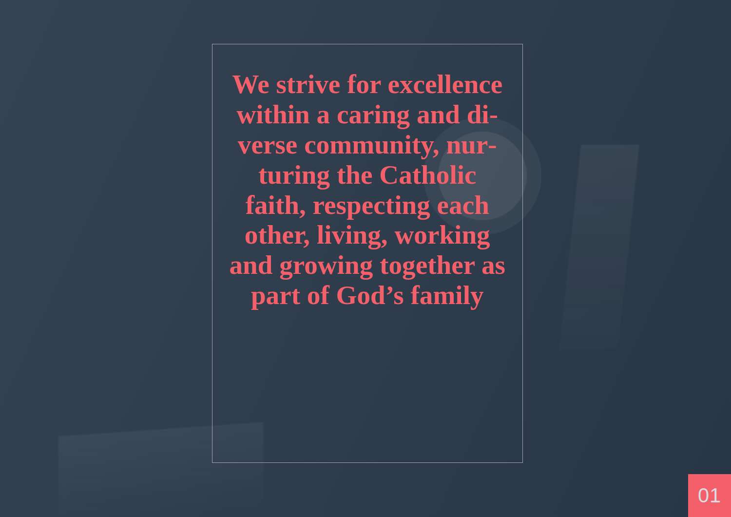We strive for excellence within a caring and diverse community, nurturing the Catholic faith, respecting each other, living, working and growing together as part of God’s family
01